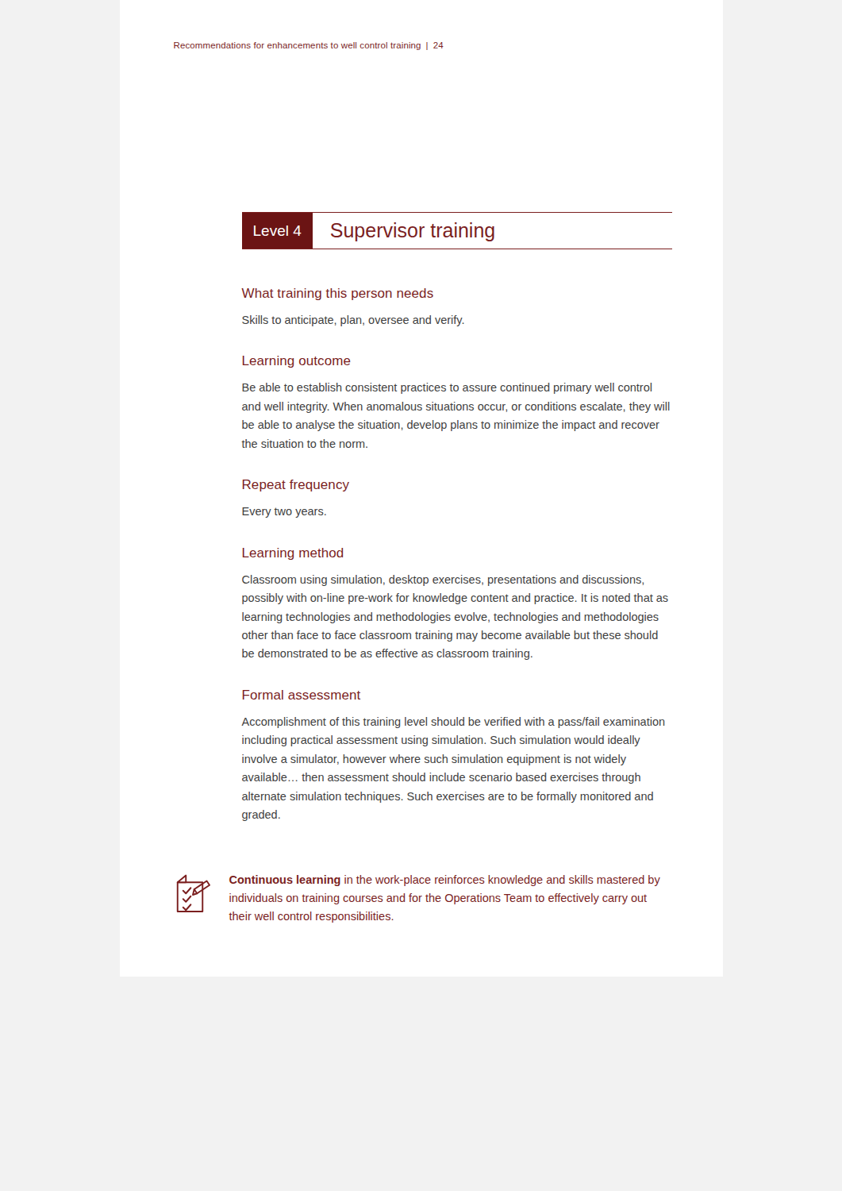Recommendations for enhancements to well control training|24
Level 4
Supervisor training
What training this person needs
Skills to anticipate, plan, oversee and verify.
Learning outcome
Be able to establish consistent practices to assure continued primary well control and well integrity. When anomalous situations occur, or conditions escalate, they will be able to analyse the situation, develop plans to minimize the impact and recover the situation to the norm.
Repeat frequency
Every two years.
Learning method
Classroom using simulation, desktop exercises, presentations and discussions, possibly with on-line pre-work for knowledge content and practice. It is noted that as learning technologies and methodologies evolve, technologies and methodologies other than face to face classroom training may become available but these should be demonstrated to be as effective as classroom training.
Formal assessment
Accomplishment of this training level should be verified with a pass/fail examination including practical assessment using simulation. Such simulation would ideally involve a simulator, however where such simulation equipment is not widely available… then assessment should include scenario based exercises through alternate simulation techniques. Such exercises are to be formally monitored and graded.
Continuous learning in the work-place reinforces knowledge and skills mastered by individuals on training courses and for the Operations Team to effectively carry out their well control responsibilities.